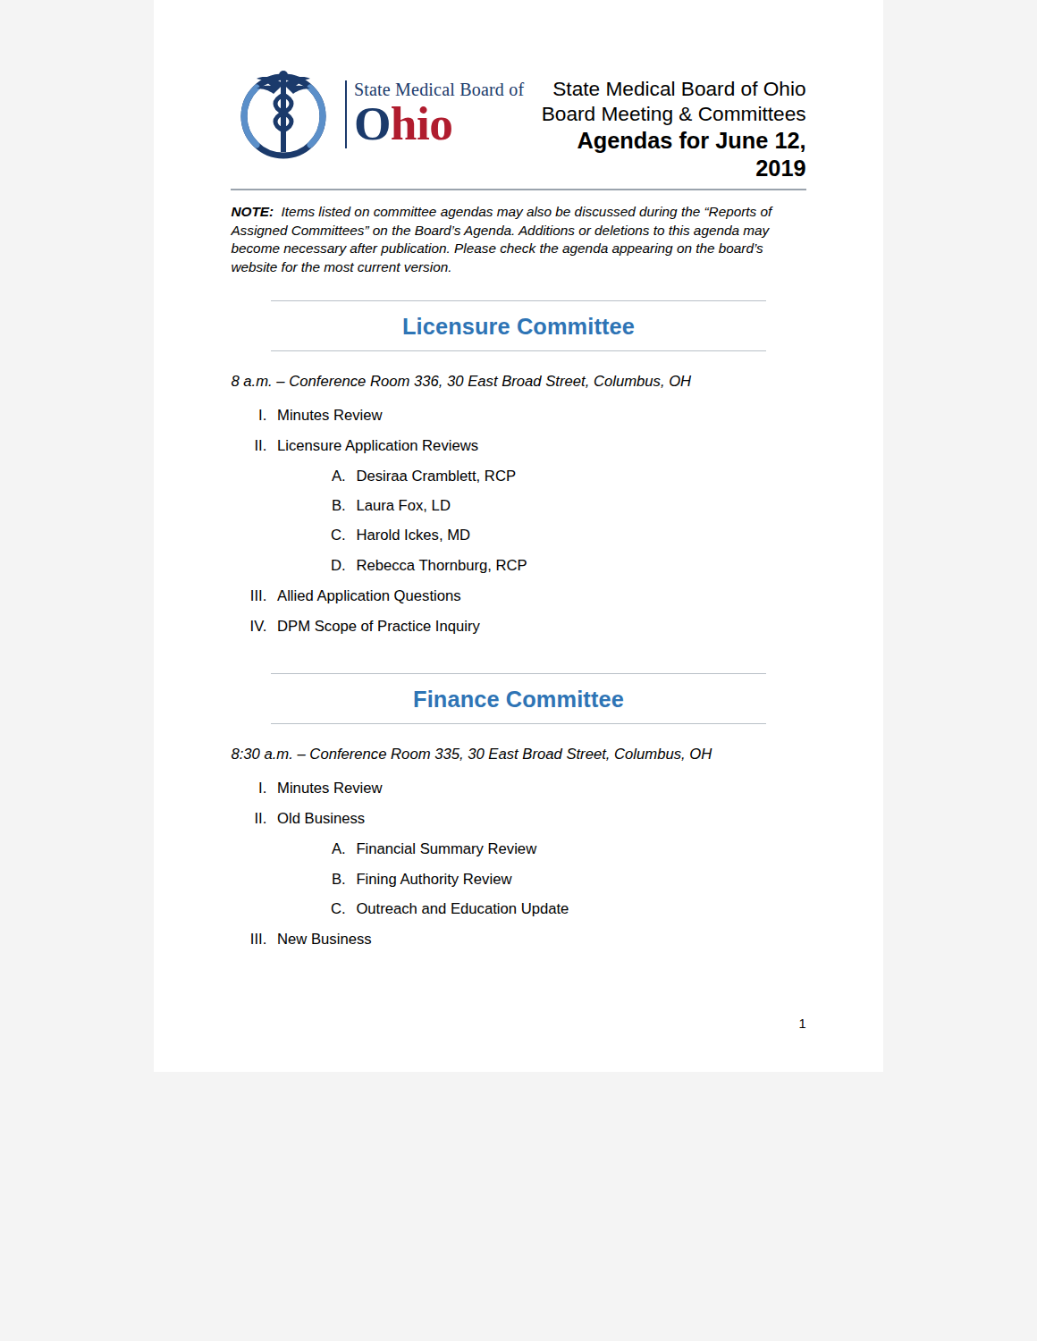State Medical Board of Ohio
State Medical Board of Ohio
Board Meeting & Committees
Agendas for June 12, 2019
NOTE: Items listed on committee agendas may also be discussed during the “Reports of Assigned Committees” on the Board’s Agenda. Additions or deletions to this agenda may become necessary after publication. Please check the agenda appearing on the board’s website for the most current version.
Licensure Committee
8 a.m. – Conference Room 336, 30 East Broad Street, Columbus, OH
Minutes Review
Licensure Application Reviews
Desiraa Cramblett, RCP
Laura Fox, LD
Harold Ickes, MD
Rebecca Thornburg, RCP
Allied Application Questions
DPM Scope of Practice Inquiry
Finance Committee
8:30 a.m. – Conference Room 335, 30 East Broad Street, Columbus, OH
Minutes Review
Old Business
Financial Summary Review
Fining Authority Review
Outreach and Education Update
New Business
1